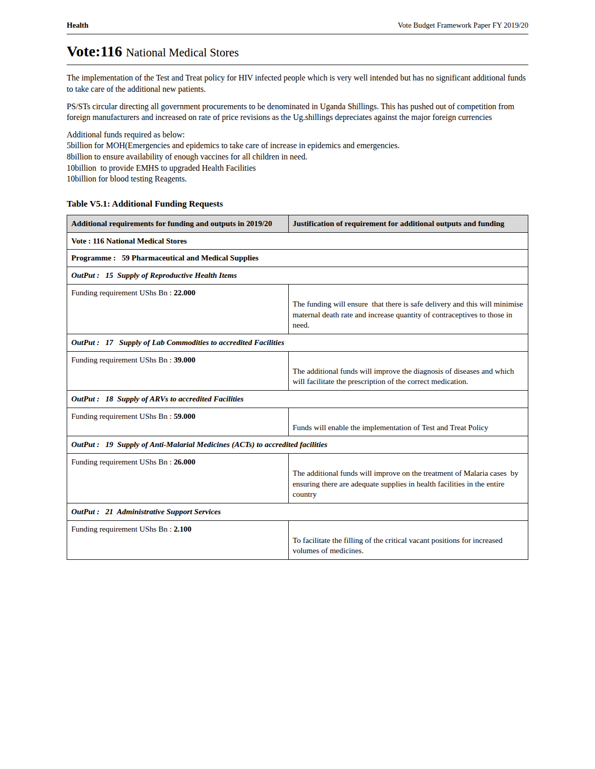Health
Vote Budget Framework Paper FY 2019/20
Vote:116 National Medical Stores
The implementation of the Test and Treat policy for HIV infected people which is very well intended but has no significant additional funds to take care of the additional new patients.
PS/STs circular directing all government procurements to be denominated in Uganda Shillings. This has pushed out of competition from foreign manufacturers and increased on rate of price revisions as the Ug.shillings depreciates against the major foreign currencies
Additional funds required as below:
5billion for MOH(Emergencies and epidemics to take care of increase in epidemics and emergencies.
8billion to ensure availability of enough vaccines for all children in need.
10billion to provide EMHS to upgraded Health Facilities
10billion for blood testing Reagents.
Table V5.1: Additional Funding Requests
| Additional requirements for funding and outputs in 2019/20 | Justification of requirement for additional outputs and funding |
| --- | --- |
| Vote : 116 National Medical Stores |
| Programme : 59 Pharmaceutical and Medical Supplies |
| OutPut : 15 Supply of Reproductive Health Items |
| Funding requirement UShs Bn : 22.000 | The funding will ensure that there is safe delivery and this will minimise maternal death rate and increase quantity of contraceptives to those in need. |
| OutPut : 17 Supply of Lab Commodities to accredited Facilities |
| Funding requirement UShs Bn : 39.000 | The additional funds will improve the diagnosis of diseases and which will facilitate the prescription of the correct medication. |
| OutPut : 18 Supply of ARVs to accredited Facilities |
| Funding requirement UShs Bn : 59.000 | Funds will enable the implementation of Test and Treat Policy |
| OutPut : 19 Supply of Anti-Malarial Medicines (ACTs) to accredited facilities |
| Funding requirement UShs Bn : 26.000 | The additional funds will improve on the treatment of Malaria cases by ensuring there are adequate supplies in health facilities in the entire country |
| OutPut : 21 Administrative Support Services |
| Funding requirement UShs Bn : 2.100 | To facilitate the filling of the critical vacant positions for increased volumes of medicines. |